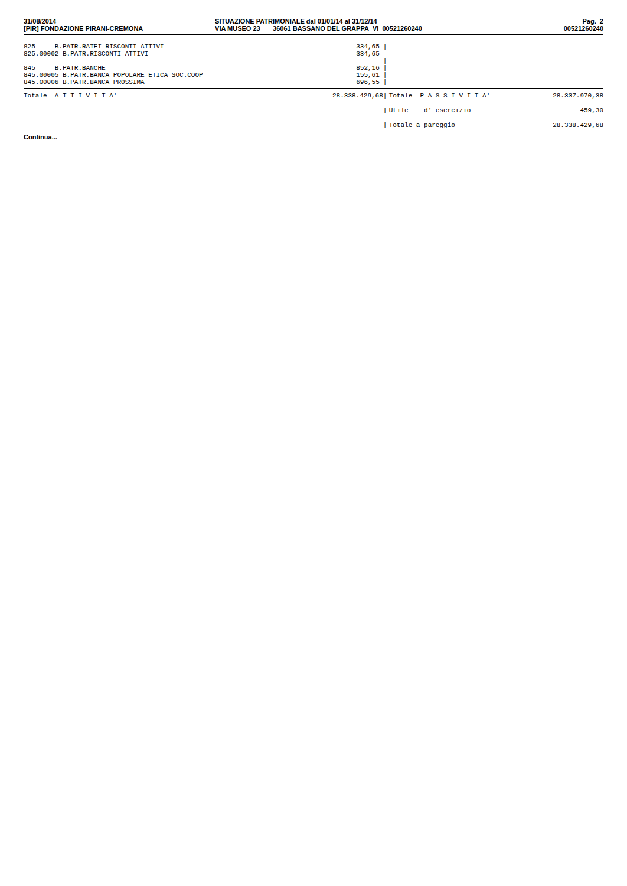| 31/08/2014 [PIR] FONDAZIONE PIRANI-CREMONA | SITUAZIONE PATRIMONIALE dal 01/01/14 al 31/12/14 VIA MUSEO 23 36061 BASSANO DEL GRAPPA VI 00521260240 | Pag. 2 00521260240 |
| 825 B.PATR.RATEI RISCONTI ATTIVI | 334,65 | / | | |
| 825.00002 B.PATR.RISCONTI ATTIVI | 334,65 | | | |
| | / | |
| 845 B.PATR.BANCHE | 852,16 | / | | |
| 845.00005 B.PATR.BANCA POPOLARE ETICA SOC.COOP | 155,61 | / | | |
| 845.00006 B.PATR.BANCA PROSSIMA | 696,55 | / | | |
| Totale A T T I V I T A' | 28.338.429,68 | / | Totale P A S S I V I T A' | 28.337.970,38 |
| | | / | Utile d' esercizio | 459,30 |
| | | / | Totale a pareggio | 28.338.429,68 |
Continua...